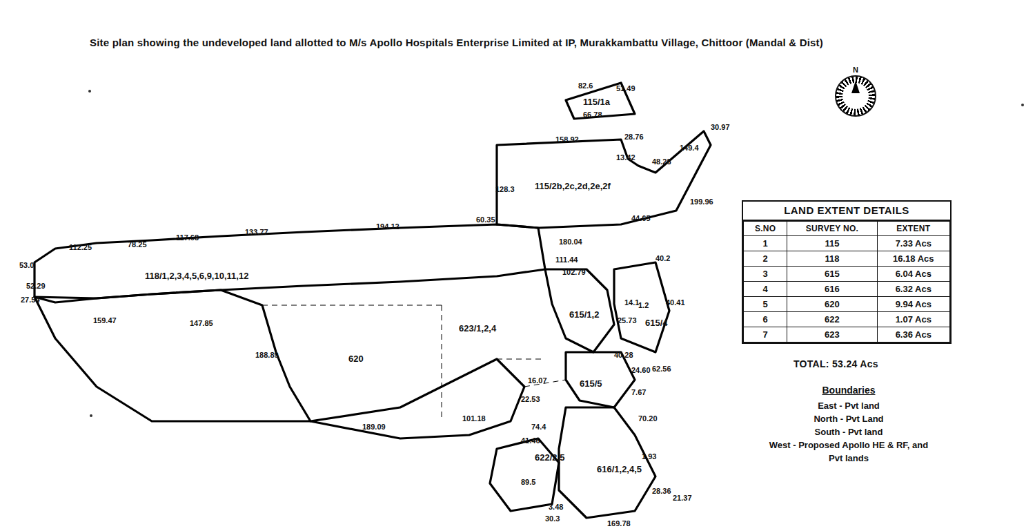Site plan showing the undeveloped land allotted to M/s Apollo Hospitals Enterprise Limited at IP, Murakkambattu Village, Chittoor (Mandal & Dist)
N
115/1a 115/2b,2c,2d,2e,2f 118/1,2,3,4,5,6,9,10,11,12 620 623/1,2,4 615/1,2 615/4 615/5 622/2,5 616/1,2,4,5 82.6 51.49 66.78 158.92 28.76 13.42 48.28 149.4 30.97 199.96 44.65 128.3 60.35 180.04 112.25 78.25 117.68 133.77 194.12 53.0 52.29 27.54 159.47 147.85 188.89 189.09 101.18 111.44 102.79 40.2 14.1 1.2 25.73 40.41 40.28 24.60 62.56 7.67 70.20 1.93 28.36 21.37 169.78 16.07 22.53 74.4 41.46 89.5 3.48 30.3
LAND EXTENT DETAILS
| S.NO | SURVEY NO. | EXTENT |
| --- | --- | --- |
| 1 | 115 | 7.33 Acs |
| 2 | 118 | 16.18 Acs |
| 3 | 615 | 6.04 Acs |
| 4 | 616 | 6.32 Acs |
| 5 | 620 | 9.94 Acs |
| 6 | 622 | 1.07 Acs |
| 7 | 623 | 6.36 Acs |
TOTAL: 53.24 Acs
Boundaries
East - Pvt land
North - Pvt Land
South - Pvt land
West - Proposed Apollo HE & RF, and
Pvt lands